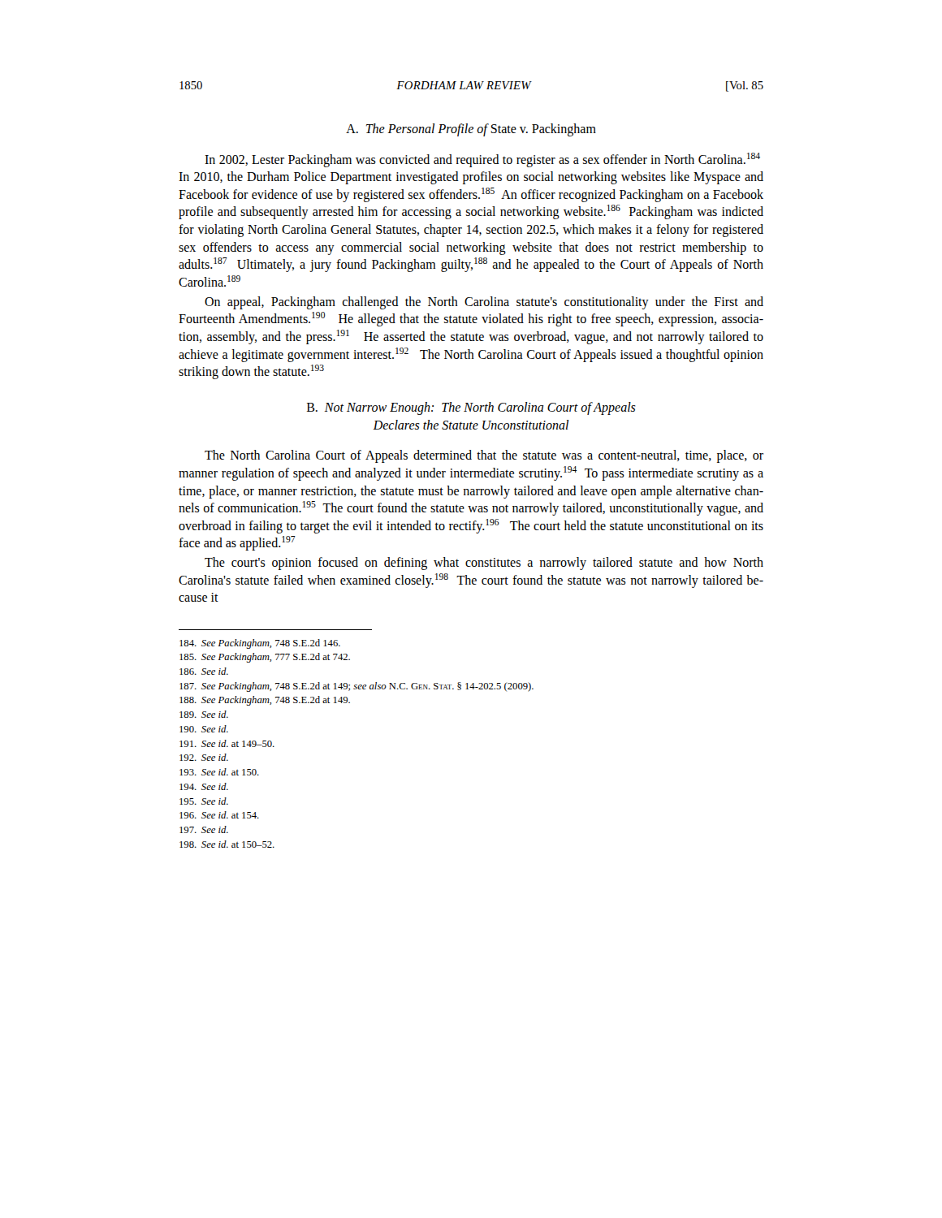1850 FORDHAM LAW REVIEW [Vol. 85
A. The Personal Profile of State v. Packingham
In 2002, Lester Packingham was convicted and required to register as a sex offender in North Carolina.184 In 2010, the Durham Police Department investigated profiles on social networking websites like Myspace and Facebook for evidence of use by registered sex offenders.185 An officer recognized Packingham on a Facebook profile and subsequently arrested him for accessing a social networking website.186 Packingham was indicted for violating North Carolina General Statutes, chapter 14, section 202.5, which makes it a felony for registered sex offenders to access any commercial social networking website that does not restrict membership to adults.187 Ultimately, a jury found Packingham guilty,188 and he appealed to the Court of Appeals of North Carolina.189
On appeal, Packingham challenged the North Carolina statute's constitutionality under the First and Fourteenth Amendments.190 He alleged that the statute violated his right to free speech, expression, association, assembly, and the press.191 He asserted the statute was overbroad, vague, and not narrowly tailored to achieve a legitimate government interest.192 The North Carolina Court of Appeals issued a thoughtful opinion striking down the statute.193
B. Not Narrow Enough: The North Carolina Court of Appeals
Declares the Statute Unconstitutional
The North Carolina Court of Appeals determined that the statute was a content-neutral, time, place, or manner regulation of speech and analyzed it under intermediate scrutiny.194 To pass intermediate scrutiny as a time, place, or manner restriction, the statute must be narrowly tailored and leave open ample alternative channels of communication.195 The court found the statute was not narrowly tailored, unconstitutionally vague, and overbroad in failing to target the evil it intended to rectify.196 The court held the statute unconstitutional on its face and as applied.197
The court's opinion focused on defining what constitutes a narrowly tailored statute and how North Carolina's statute failed when examined closely.198 The court found the statute was not narrowly tailored because it
184. See Packingham, 748 S.E.2d 146.
185. See Packingham, 777 S.E.2d at 742.
186. See id.
187. See Packingham, 748 S.E.2d at 149; see also N.C. Gen. Stat. § 14-202.5 (2009).
188. See Packingham, 748 S.E.2d at 149.
189. See id.
190. See id.
191. See id. at 149–50.
192. See id.
193. See id. at 150.
194. See id.
195. See id.
196. See id. at 154.
197. See id.
198. See id. at 150–52.